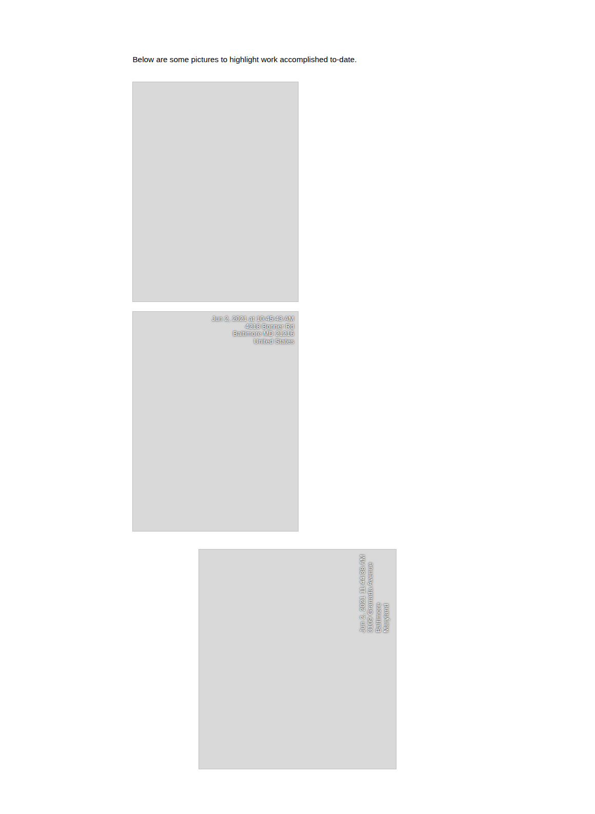Below are some pictures to highlight work accomplished to-date.
Manhole interior showing newly installed teal pipe and brick channel.
Jun 2, 2021 at 10:45:43 AM
4218 Bonner Rd
Baltimore MD 21216
United States
Utility truck on Bonner Road, Baltimore, MD, June 2, 2021.
Jun 2, 2021 11:44:38 AM
3109 Granada Avenue
Baltimore
Maryland
Pipe connection in trench at 3109 Granada Avenue, Baltimore, Maryland, June 2, 2021.